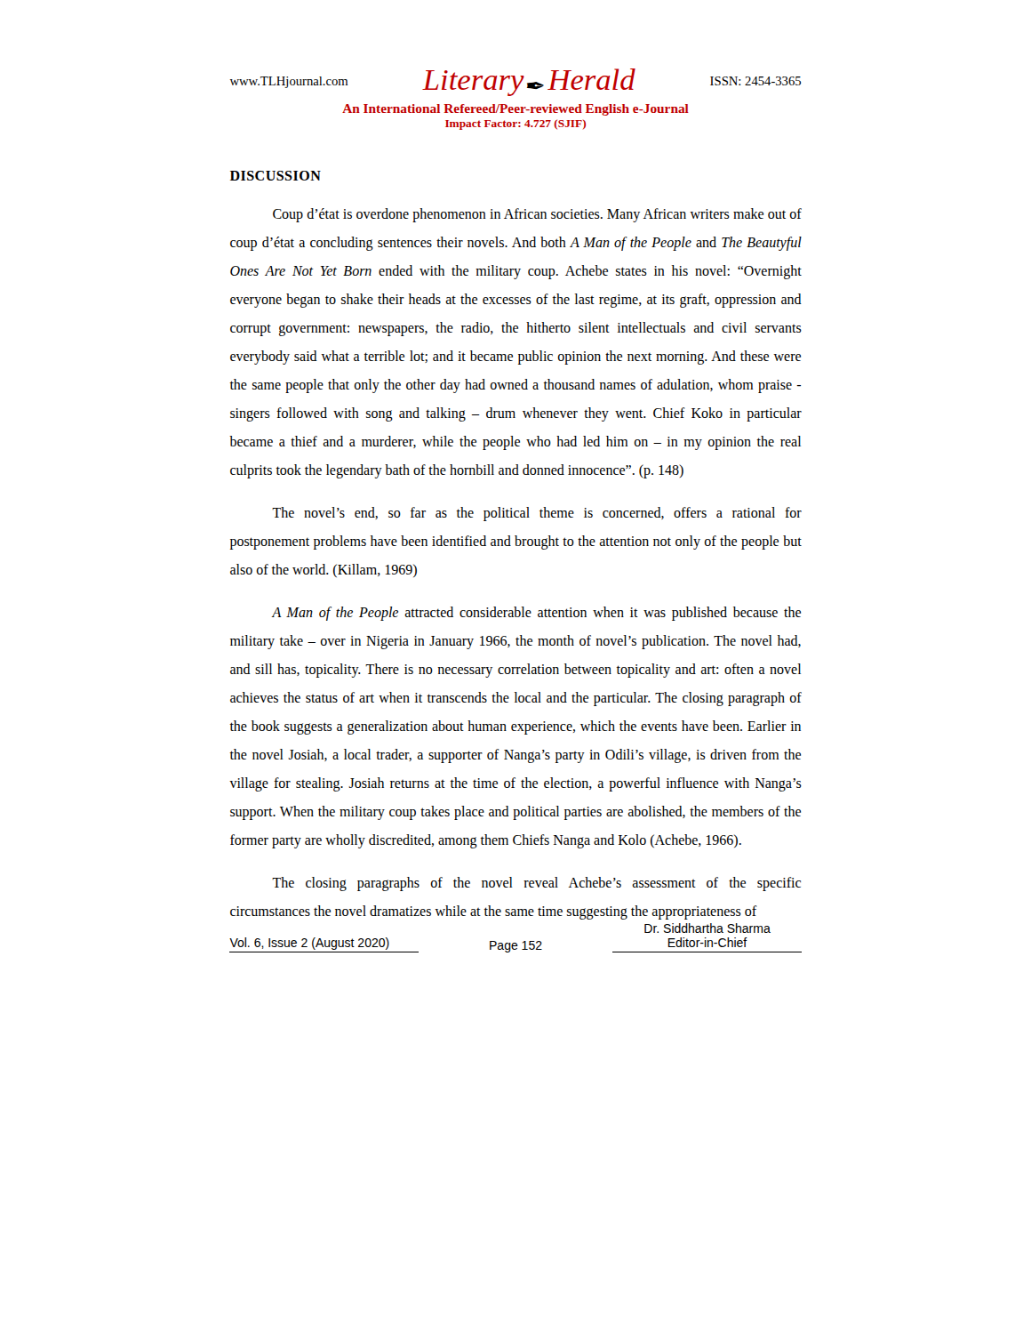www.TLHjournal.com
Literary✒Herald
ISSN: 2454-3365
An International Refereed/Peer-reviewed English e-Journal
Impact Factor: 4.727 (SJIF)
DISCUSSION
Coup d’état is overdone phenomenon in African societies. Many African writers make out of coup d’état a concluding sentences their novels. And both A Man of the People and The Beautyful Ones Are Not Yet Born ended with the military coup. Achebe states in his novel: “Overnight everyone began to shake their heads at the excesses of the last regime, at its graft, oppression and corrupt government: newspapers, the radio, the hitherto silent intellectuals and civil servants everybody said what a terrible lot; and it became public opinion the next morning. And these were the same people that only the other day had owned a thousand names of adulation, whom praise - singers followed with song and talking – drum whenever they went. Chief Koko in particular became a thief and a murderer, while the people who had led him on – in my opinion the real culprits took the legendary bath of the hornbill and donned innocence”. (p. 148)
The novel’s end, so far as the political theme is concerned, offers a rational for postponement problems have been identified and brought to the attention not only of the people but also of the world. (Killam, 1969)
A Man of the People attracted considerable attention when it was published because the military take – over in Nigeria in January 1966, the month of novel’s publication. The novel had, and sill has, topicality. There is no necessary correlation between topicality and art: often a novel achieves the status of art when it transcends the local and the particular. The closing paragraph of the book suggests a generalization about human experience, which the events have been. Earlier in the novel Josiah, a local trader, a supporter of Nanga’s party in Odili’s village, is driven from the village for stealing. Josiah returns at the time of the election, a powerful influence with Nanga’s support. When the military coup takes place and political parties are abolished, the members of the former party are wholly discredited, among them Chiefs Nanga and Kolo (Achebe, 1966).
The closing paragraphs of the novel reveal Achebe’s assessment of the specific circumstances the novel dramatizes while at the same time suggesting the appropriateness of
Vol. 6, Issue 2 (August 2020)
Page 152
Dr. Siddhartha Sharma Editor-in-Chief